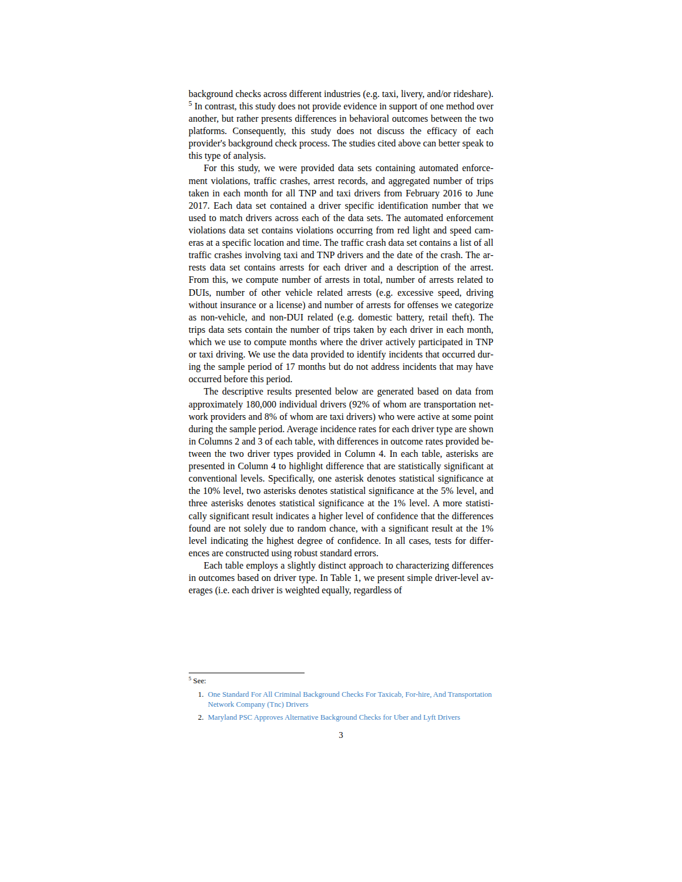background checks across different industries (e.g. taxi, livery, and/or rideshare). 5 In contrast, this study does not provide evidence in support of one method over another, but rather presents differences in behavioral outcomes between the two platforms. Consequently, this study does not discuss the efficacy of each provider's background check process. The studies cited above can better speak to this type of analysis.
For this study, we were provided data sets containing automated enforcement violations, traffic crashes, arrest records, and aggregated number of trips taken in each month for all TNP and taxi drivers from February 2016 to June 2017. Each data set contained a driver specific identification number that we used to match drivers across each of the data sets. The automated enforcement violations data set contains violations occurring from red light and speed cameras at a specific location and time. The traffic crash data set contains a list of all traffic crashes involving taxi and TNP drivers and the date of the crash. The arrests data set contains arrests for each driver and a description of the arrest. From this, we compute number of arrests in total, number of arrests related to DUIs, number of other vehicle related arrests (e.g. excessive speed, driving without insurance or a license) and number of arrests for offenses we categorize as non-vehicle, and non-DUI related (e.g. domestic battery, retail theft). The trips data sets contain the number of trips taken by each driver in each month, which we use to compute months where the driver actively participated in TNP or taxi driving. We use the data provided to identify incidents that occurred during the sample period of 17 months but do not address incidents that may have occurred before this period.
The descriptive results presented below are generated based on data from approximately 180,000 individual drivers (92% of whom are transportation network providers and 8% of whom are taxi drivers) who were active at some point during the sample period. Average incidence rates for each driver type are shown in Columns 2 and 3 of each table, with differences in outcome rates provided between the two driver types provided in Column 4. In each table, asterisks are presented in Column 4 to highlight difference that are statistically significant at conventional levels. Specifically, one asterisk denotes statistical significance at the 10% level, two asterisks denotes statistical significance at the 5% level, and three asterisks denotes statistical significance at the 1% level. A more statistically significant result indicates a higher level of confidence that the differences found are not solely due to random chance, with a significant result at the 1% level indicating the highest degree of confidence. In all cases, tests for differences are constructed using robust standard errors.
Each table employs a slightly distinct approach to characterizing differences in outcomes based on driver type. In Table 1, we present simple driver-level averages (i.e. each driver is weighted equally, regardless of
5 See:
One Standard For All Criminal Background Checks For Taxicab, For-hire, And Transportation Network Company (Tnc) Drivers
Maryland PSC Approves Alternative Background Checks for Uber and Lyft Drivers
3